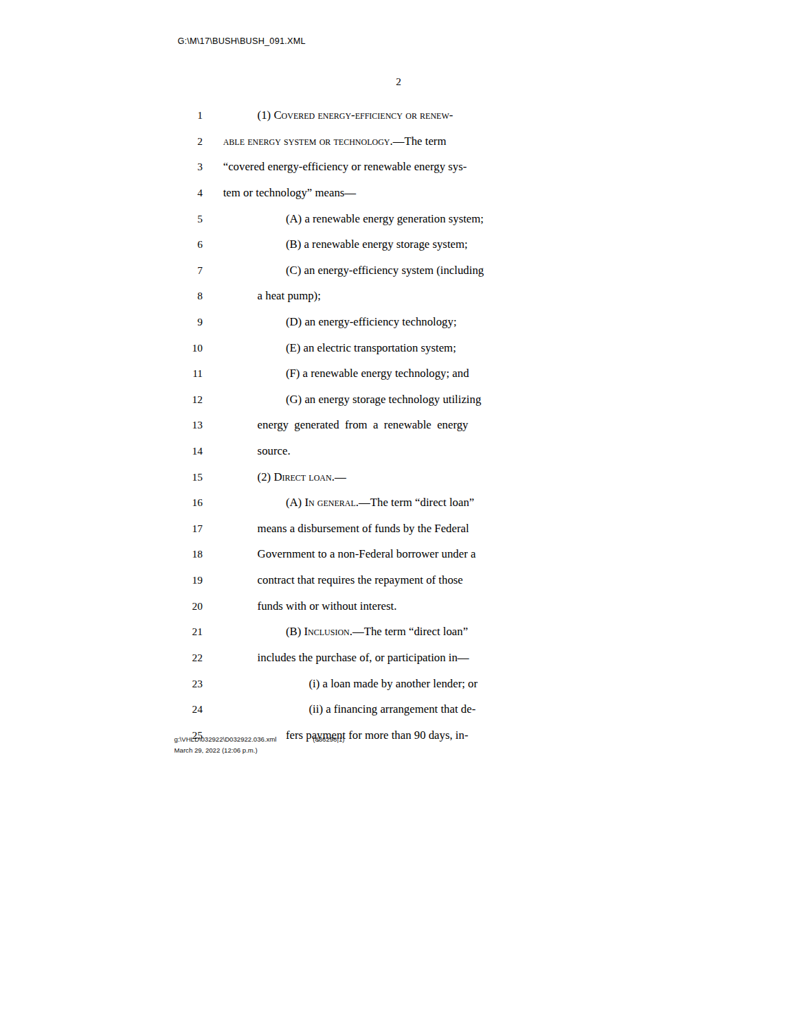G:\M\17\BUSH\BUSH_091.XML
2
| 1 | (1) Covered energy-efficiency or renew- |
| 2 | able energy system or technology. —The term |
| 3 | “covered energy-efficiency or renewable energy sys- |
| 4 | tem or technology” means— |
| 5 | (A) a renewable energy generation system; |
| 6 | (B) a renewable energy storage system; |
| 7 | (C) an energy-efficiency system (including |
| 8 | a heat pump); |
| 9 | (D) an energy-efficiency technology; |
| 10 | (E) an electric transportation system; |
| 11 | (F) a renewable energy technology; and |
| 12 | (G) an energy storage technology utilizing |
| 13 | energy generated from a renewable energy |
| 14 | source. |
| 15 | (2) Direct loan. — |
| 16 | (A) In general. —The term “direct loan” |
| 17 | means a disbursement of funds by the Federal |
| 18 | Government to a non-Federal borrower under a |
| 19 | contract that requires the repayment of those |
| 20 | funds with or without interest. |
| 21 | (B) Inclusion. —The term “direct loan” |
| 22 | includes the purchase of, or participation in— |
| 23 | (i) a loan made by another lender; or |
| 24 | (ii) a financing arrangement that de- |
| 25 | fers payment for more than 90 days, in- |
g:\VHLD\032922\D032922.036.xml (836298|1)
March 29, 2022 (12:06 p.m.)